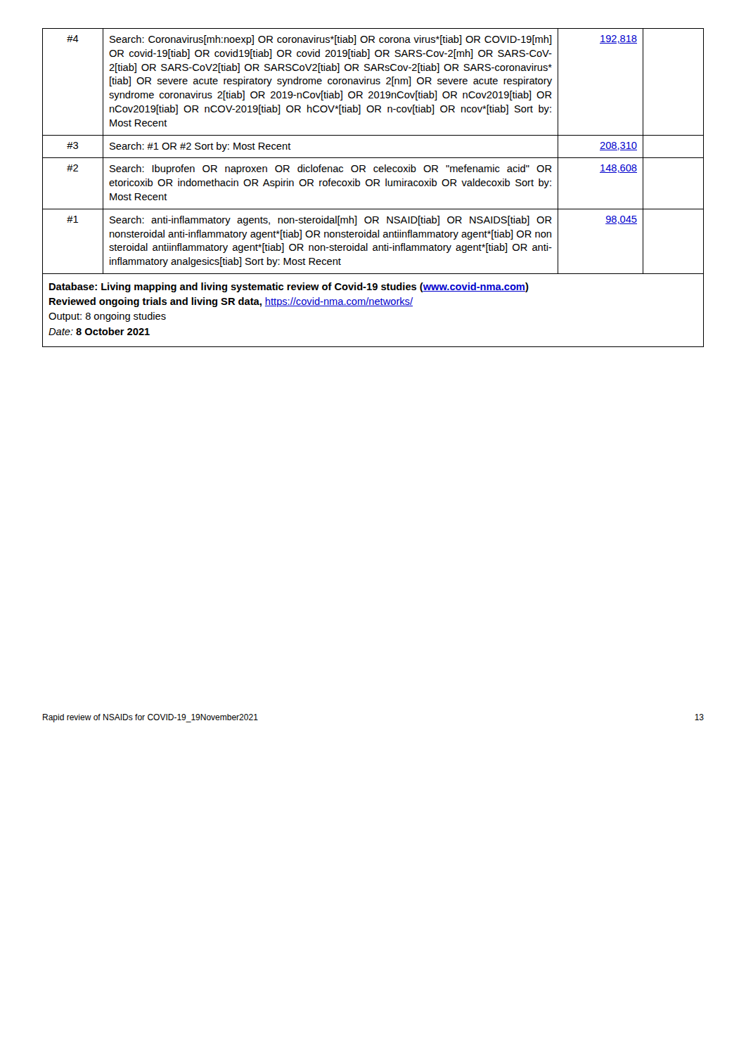| #4 | Search: Coronavirus[mh:noexp] OR coronavirus*[tiab] OR corona virus*[tiab] OR COVID-19[mh] OR covid-19[tiab] OR covid19[tiab] OR covid 2019[tiab] OR SARS-Cov-2[mh] OR SARS-CoV-2[tiab] OR SARS-CoV2[tiab] OR SARSCoV2[tiab] OR SARsCov-2[tiab] OR SARS-coronavirus*[tiab] OR severe acute respiratory syndrome coronavirus 2[nm] OR severe acute respiratory syndrome coronavirus 2[tiab] OR 2019-nCov[tiab] OR 2019nCov[tiab] OR nCov2019[tiab] OR nCov2019[tiab] OR nCOV-2019[tiab] OR hCOV*[tiab] OR n-cov[tiab] OR ncov*[tiab] Sort by: Most Recent | 192,818 | |
| #3 | Search: #1 OR #2 Sort by: Most Recent | 208,310 | |
| #2 | Search: Ibuprofen OR naproxen OR diclofenac OR celecoxib OR "mefenamic acid" OR etoricoxib OR indomethacin OR Aspirin OR rofecoxib OR lumiracoxib OR valdecoxib Sort by: Most Recent | 148,608 | |
| #1 | Search: anti-inflammatory agents, non-steroidal[mh] OR NSAID[tiab] OR NSAIDS[tiab] OR nonsteroidal anti-inflammatory agent*[tiab] OR nonsteroidal antiinflammatory agent*[tiab] OR non steroidal antiinflammatory agent*[tiab] OR non-steroidal anti-inflammatory agent*[tiab] OR anti-inflammatory analgesics[tiab] Sort by: Most Recent | 98,045 | |
| Database: Living mapping and living systematic review of Covid-19 studies ( www.covid-nma.com ) Reviewed ongoing trials and living SR data, https://covid-nma.com/networks/ Output: 8 ongoing studies Date: 8 October 2021 |
Rapid review of NSAIDs for COVID-19_19November2021
13